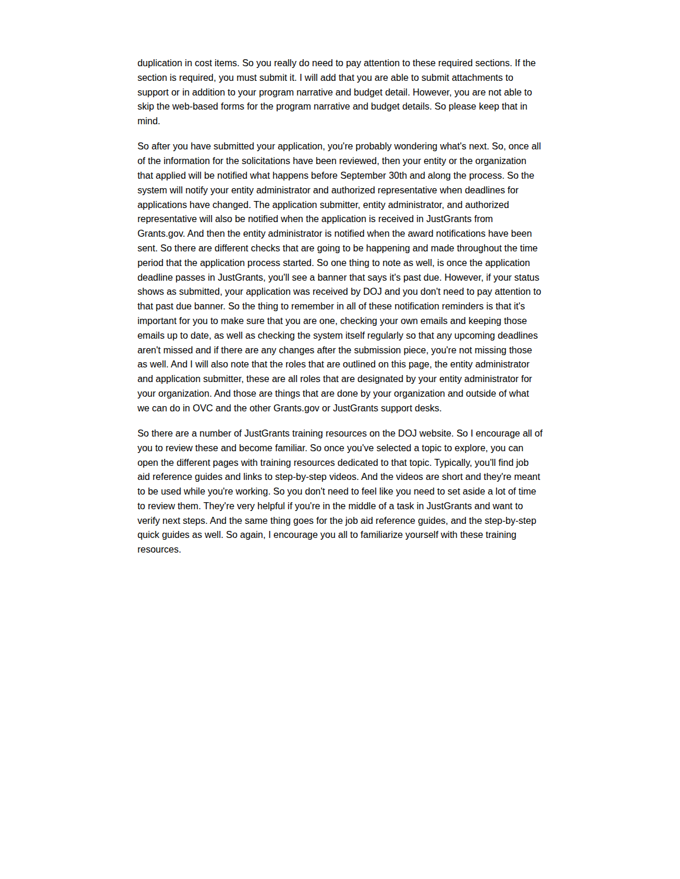duplication in cost items. So you really do need to pay attention to these required sections. If the section is required, you must submit it. I will add that you are able to submit attachments to support or in addition to your program narrative and budget detail. However, you are not able to skip the web-based forms for the program narrative and budget details. So please keep that in mind.
So after you have submitted your application, you're probably wondering what's next. So, once all of the information for the solicitations have been reviewed, then your entity or the organization that applied will be notified what happens before September 30th and along the process. So the system will notify your entity administrator and authorized representative when deadlines for applications have changed. The application submitter, entity administrator, and authorized representative will also be notified when the application is received in JustGrants from Grants.gov. And then the entity administrator is notified when the award notifications have been sent. So there are different checks that are going to be happening and made throughout the time period that the application process started. So one thing to note as well, is once the application deadline passes in JustGrants, you'll see a banner that says it's past due. However, if your status shows as submitted, your application was received by DOJ and you don't need to pay attention to that past due banner. So the thing to remember in all of these notification reminders is that it's important for you to make sure that you are one, checking your own emails and keeping those emails up to date, as well as checking the system itself regularly so that any upcoming deadlines aren't missed and if there are any changes after the submission piece, you're not missing those as well. And I will also note that the roles that are outlined on this page, the entity administrator and application submitter, these are all roles that are designated by your entity administrator for your organization. And those are things that are done by your organization and outside of what we can do in OVC and the other Grants.gov or JustGrants support desks.
So there are a number of JustGrants training resources on the DOJ website. So I encourage all of you to review these and become familiar. So once you've selected a topic to explore, you can open the different pages with training resources dedicated to that topic. Typically, you'll find job aid reference guides and links to step-by-step videos. And the videos are short and they're meant to be used while you're working. So you don't need to feel like you need to set aside a lot of time to review them. They're very helpful if you're in the middle of a task in JustGrants and want to verify next steps. And the same thing goes for the job aid reference guides, and the step-by-step quick guides as well. So again, I encourage you all to familiarize yourself with these training resources.